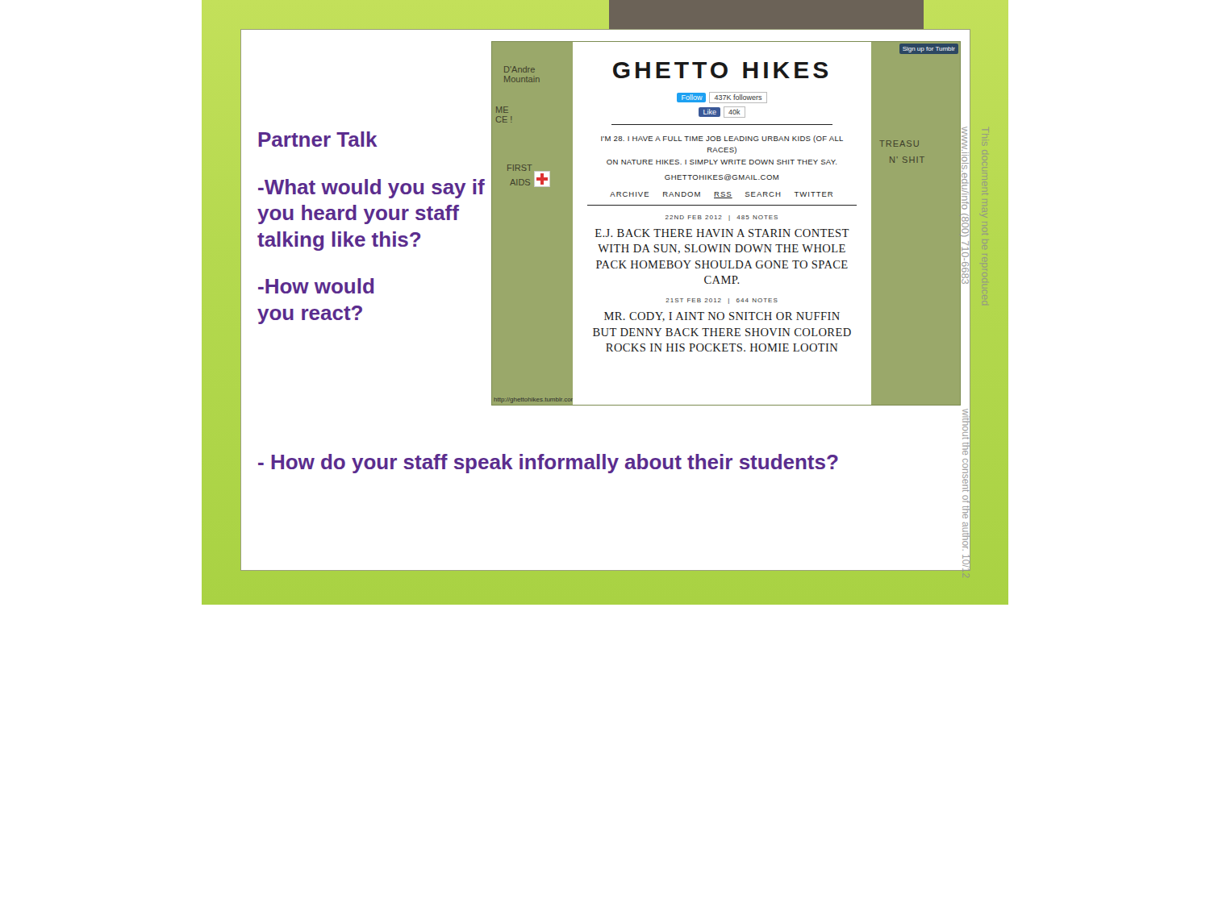Partner Talk
-What would you say if you heard your staff talking like this?
-How would
you react?
- How do your staff speak informally about their students?
D'Andre
Mountain ME
CE ! FIRST AIDS http://ghettohikes.tumblr.com/rss
Sign up for Tumblr TREASU N' SHIT
GHETTO HIKES
Follow 437K followers
Like 40k
I'M 28. I HAVE A FULL TIME JOB LEADING URBAN KIDS (OF ALL RACES)
ON NATURE HIKES. I SIMPLY WRITE DOWN SHIT THEY SAY.
GHETTOHIKES@GMAIL.COM
ARCHIVE RANDOM RSS SEARCH TWITTER
22ND FEB 2012 | 485 NOTES
E.J. BACK THERE HAVIN A STARIN CONTEST WITH DA SUN, SLOWIN DOWN THE WHOLE PACK HOMEBOY SHOULDA GONE TO SPACE CAMP.
21ST FEB 2012 | 644 NOTES
MR. CODY, I AINT NO SNITCH OR NUFFIN BUT DENNY BACK THERE SHOVIN COLORED ROCKS IN HIS POCKETS. HOMIE LOOTIN
www.iiols.edu/info (800) 710-6683
This document may not be reproduced
without the consent of the author. 10/12